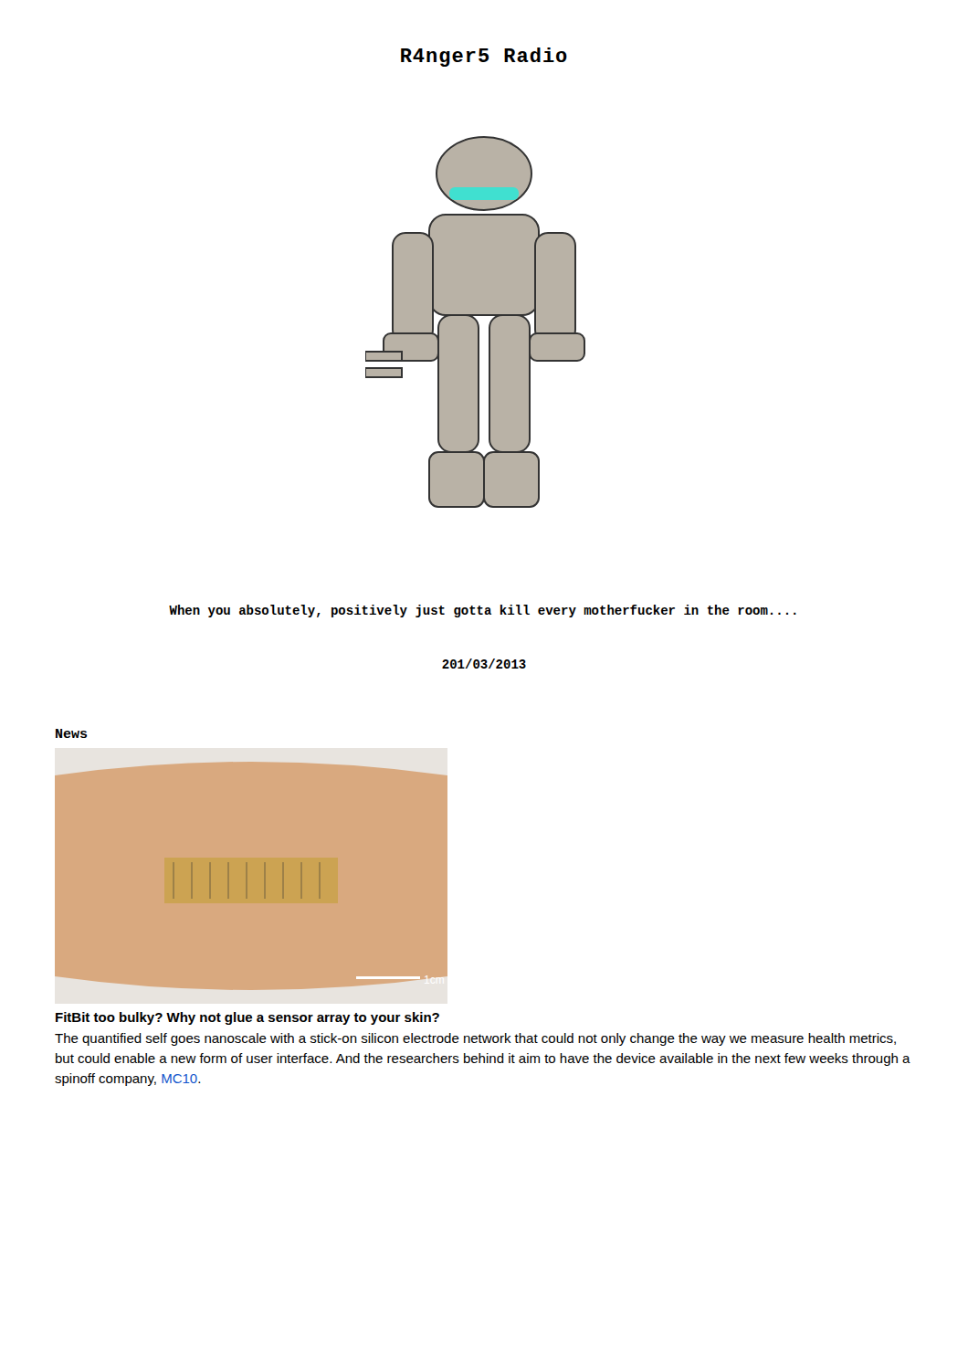R4nger5 Radio
When you absolutely, positively just gotta kill every motherfucker in the room....
201/03/2013
News
FitBit too bulky? Why not glue a sensor array to your skin?
The quantified self goes nanoscale with a stick-on silicon electrode network that could not only change the way we measure health metrics, but could enable a new form of user interface. And the researchers behind it aim to have the device available in the next few weeks through a spinoff company, MC10.